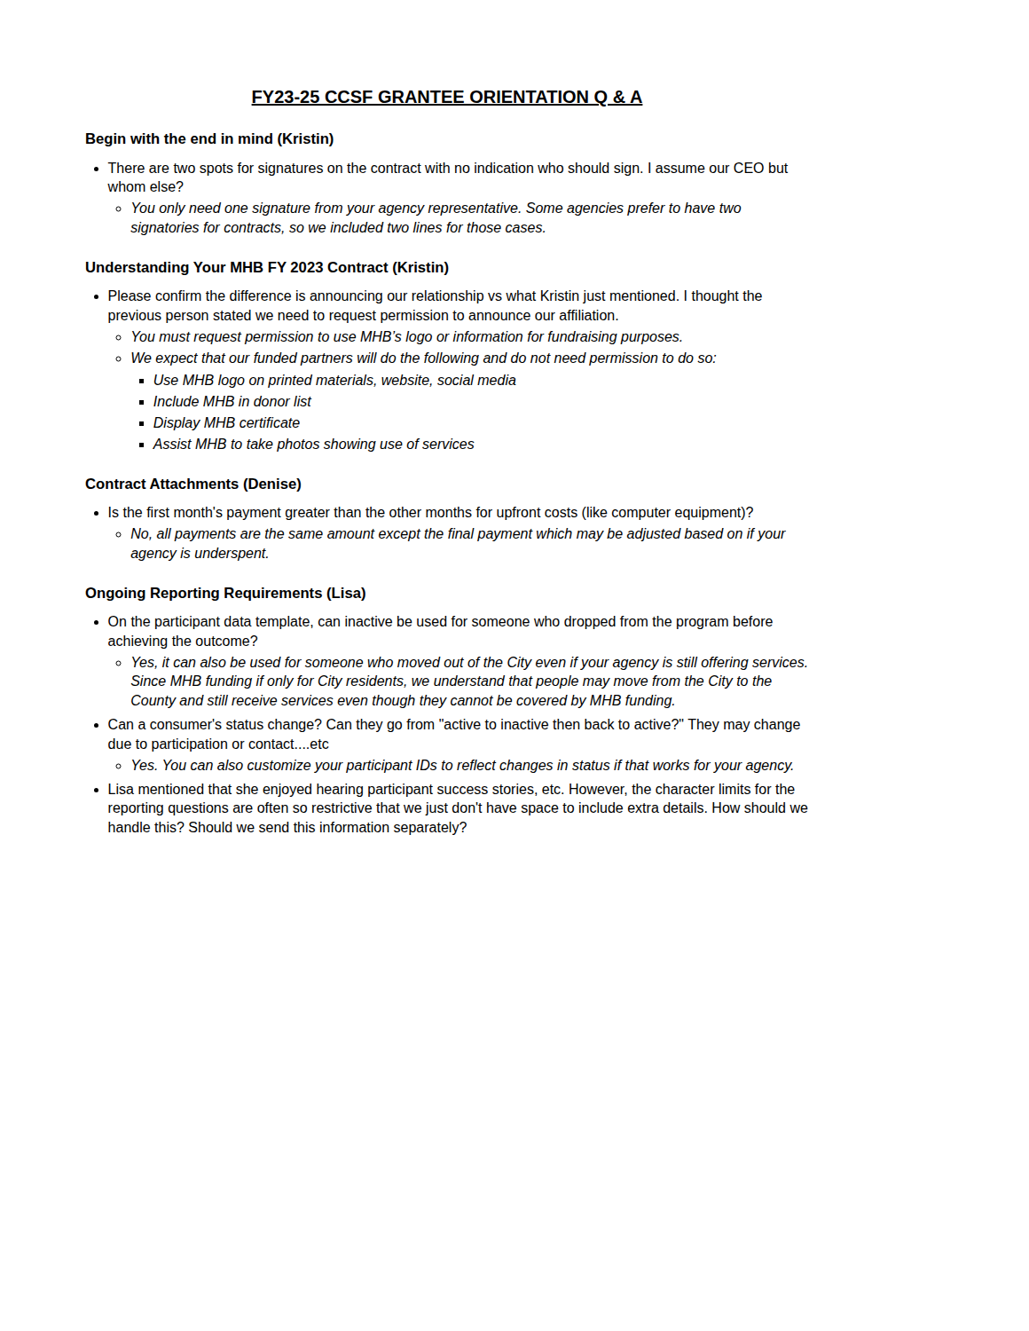FY23-25 CCSF GRANTEE ORIENTATION Q & A
Begin with the end in mind (Kristin)
There are two spots for signatures on the contract with no indication who should sign. I assume our CEO but whom else?
You only need one signature from your agency representative. Some agencies prefer to have two signatories for contracts, so we included two lines for those cases.
Understanding Your MHB FY 2023 Contract (Kristin)
Please confirm the difference is announcing our relationship vs what Kristin just mentioned. I thought the previous person stated we need to request permission to announce our affiliation.
You must request permission to use MHB’s logo or information for fundraising purposes.
We expect that our funded partners will do the following and do not need permission to do so:
Use MHB logo on printed materials, website, social media
Include MHB in donor list
Display MHB certificate
Assist MHB to take photos showing use of services
Contract Attachments (Denise)
Is the first month's payment greater than the other months for upfront costs (like computer equipment)?
No, all payments are the same amount except the final payment which may be adjusted based on if your agency is underspent.
Ongoing Reporting Requirements (Lisa)
On the participant data template, can inactive be used for someone who dropped from the program before achieving the outcome?
Yes, it can also be used for someone who moved out of the City even if your agency is still offering services. Since MHB funding if only for City residents, we understand that people may move from the City to the County and still receive services even though they cannot be covered by MHB funding.
Can a consumer's status change? Can they go from "active to inactive then back to active?" They may change due to participation or contact....etc
Yes. You can also customize your participant IDs to reflect changes in status if that works for your agency.
Lisa mentioned that she enjoyed hearing participant success stories, etc. However, the character limits for the reporting questions are often so restrictive that we just don't have space to include extra details. How should we handle this? Should we send this information separately?